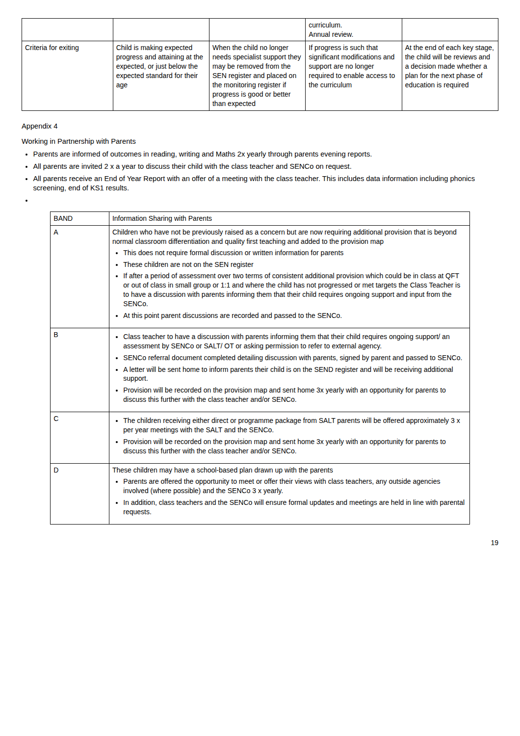| | | | curriculum. Annual review. | |
| Criteria for exiting | Child is making expected progress and attaining at the expected, or just below the expected standard for their age | When the child no longer needs specialist support they may be removed from the SEN register and placed on the monitoring register if progress is good or better than expected | If progress is such that significant modifications and support are no longer required to enable access to the curriculum | At the end of each key stage, the child will be reviews and a decision made whether a plan for the next phase of education is required |
Appendix 4
Working in Partnership with Parents
Parents are informed of outcomes in reading, writing and Maths 2x yearly through parents evening reports.
All parents are invited 2 x a year to discuss their child with the class teacher and SENCo on request.
All parents receive an End of Year Report with an offer of a meeting with the class teacher. This includes data information including phonics screening, end of KS1 results.
| BAND | Information Sharing with Parents |
| A | Children who have not be previously raised as a concern but are now requiring additional provision that is beyond normal classroom differentiation and quality first teaching and added to the provision map This does not require formal discussion or written information for parents These children are not on the SEN register If after a period of assessment over two terms of consistent additional provision which could be in class at QFT or out of class in small group or 1:1 and where the child has not progressed or met targets the Class Teacher is to have a discussion with parents informing them that their child requires ongoing support and input from the SENCo. At this point parent discussions are recorded and passed to the SENCo. |
| B | Class teacher to have a discussion with parents informing them that their child requires ongoing support/ an assessment by SENCo or SALT/ OT or asking permission to refer to external agency. SENCo referral document completed detailing discussion with parents, signed by parent and passed to SENCo. A letter will be sent home to inform parents their child is on the SEND register and will be receiving additional support. Provision will be recorded on the provision map and sent home 3x yearly with an opportunity for parents to discuss this further with the class teacher and/or SENCo. |
| C | The children receiving either direct or programme package from SALT parents will be offered approximately 3 x per year meetings with the SALT and the SENCo. Provision will be recorded on the provision map and sent home 3x yearly with an opportunity for parents to discuss this further with the class teacher and/or SENCo. |
| D | These children may have a school-based plan drawn up with the parents Parents are offered the opportunity to meet or offer their views with class teachers, any outside agencies involved (where possible) and the SENCo 3 x yearly. In addition, class teachers and the SENCo will ensure formal updates and meetings are held in line with parental requests. |
19